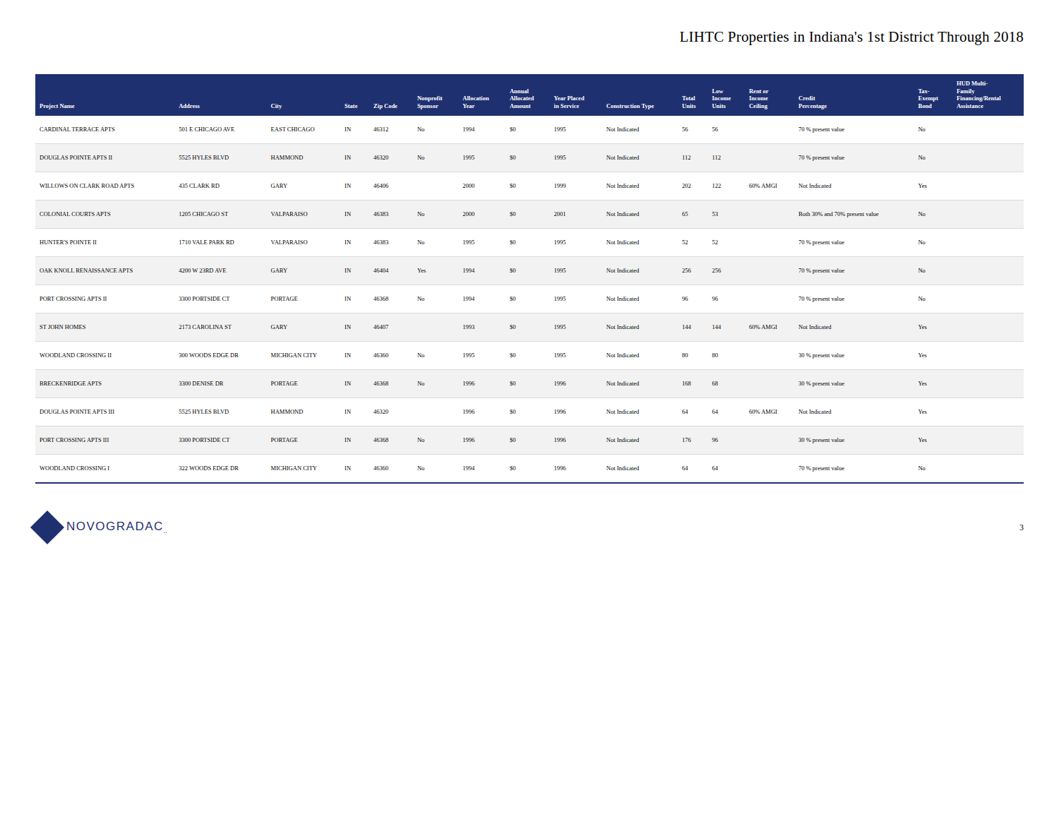LIHTC Properties in Indiana's 1st District Through 2018
| Project Name | Address | City | State | Zip Code | Nonprofit Sponsor | Allocation Year | Annual Allocated Amount | Year Placed in Service | Construction Type | Total Units | Low Income Units | Rent or Income Ceiling | Credit Percentage | Tax- Exempt Bond | HUD Multi- Family Financing/Rental Assistance |
| --- | --- | --- | --- | --- | --- | --- | --- | --- | --- | --- | --- | --- | --- | --- | --- |
| CARDINAL TERRACE APTS | 501 E CHICAGO AVE | EAST CHICAGO | IN | 46312 | No | 1994 | $0 | 1995 | Not Indicated | 56 | 56 | | 70 % present value | No | |
| DOUGLAS POINTE APTS II | 5525 HYLES BLVD | HAMMOND | IN | 46320 | No | 1995 | $0 | 1995 | Not Indicated | 112 | 112 | | 70 % present value | No | |
| WILLOWS ON CLARK ROAD APTS | 435 CLARK RD | GARY | IN | 46406 | | 2000 | $0 | 1999 | Not Indicated | 202 | 122 | 60% AMGI | Not Indicated | Yes | |
| COLONIAL COURTS APTS | 1205 CHICAGO ST | VALPARAISO | IN | 46383 | No | 2000 | $0 | 2001 | Not Indicated | 65 | 53 | | Both 30% and 70% present value | No | |
| HUNTER'S POINTE II | 1710 VALE PARK RD | VALPARAISO | IN | 46383 | No | 1995 | $0 | 1995 | Not Indicated | 52 | 52 | | 70 % present value | No | |
| OAK KNOLL RENAISSANCE APTS | 4200 W 23RD AVE | GARY | IN | 46404 | Yes | 1994 | $0 | 1995 | Not Indicated | 256 | 256 | | 70 % present value | No | |
| PORT CROSSING APTS II | 3300 PORTSIDE CT | PORTAGE | IN | 46368 | No | 1994 | $0 | 1995 | Not Indicated | 96 | 96 | | 70 % present value | No | |
| ST JOHN HOMES | 2173 CAROLINA ST | GARY | IN | 46407 | | 1993 | $0 | 1995 | Not Indicated | 144 | 144 | 60% AMGI | Not Indicated | Yes | |
| WOODLAND CROSSING II | 300 WOODS EDGE DR | MICHIGAN CITY | IN | 46360 | No | 1995 | $0 | 1995 | Not Indicated | 80 | 80 | | 30 % present value | Yes | |
| BRECKENRIDGE APTS | 3300 DENISE DR | PORTAGE | IN | 46368 | No | 1996 | $0 | 1996 | Not Indicated | 168 | 68 | | 30 % present value | Yes | |
| DOUGLAS POINTE APTS III | 5525 HYLES BLVD | HAMMOND | IN | 46320 | | 1996 | $0 | 1996 | Not Indicated | 64 | 64 | 60% AMGI | Not Indicated | Yes | |
| PORT CROSSING APTS III | 3300 PORTSIDE CT | PORTAGE | IN | 46368 | No | 1996 | $0 | 1996 | Not Indicated | 176 | 96 | | 30 % present value | Yes | |
| WOODLAND CROSSING I | 322 WOODS EDGE DR | MICHIGAN CITY | IN | 46360 | No | 1994 | $0 | 1996 | Not Indicated | 64 | 64 | | 70 % present value | No | |
NOVOGRADAC..
3